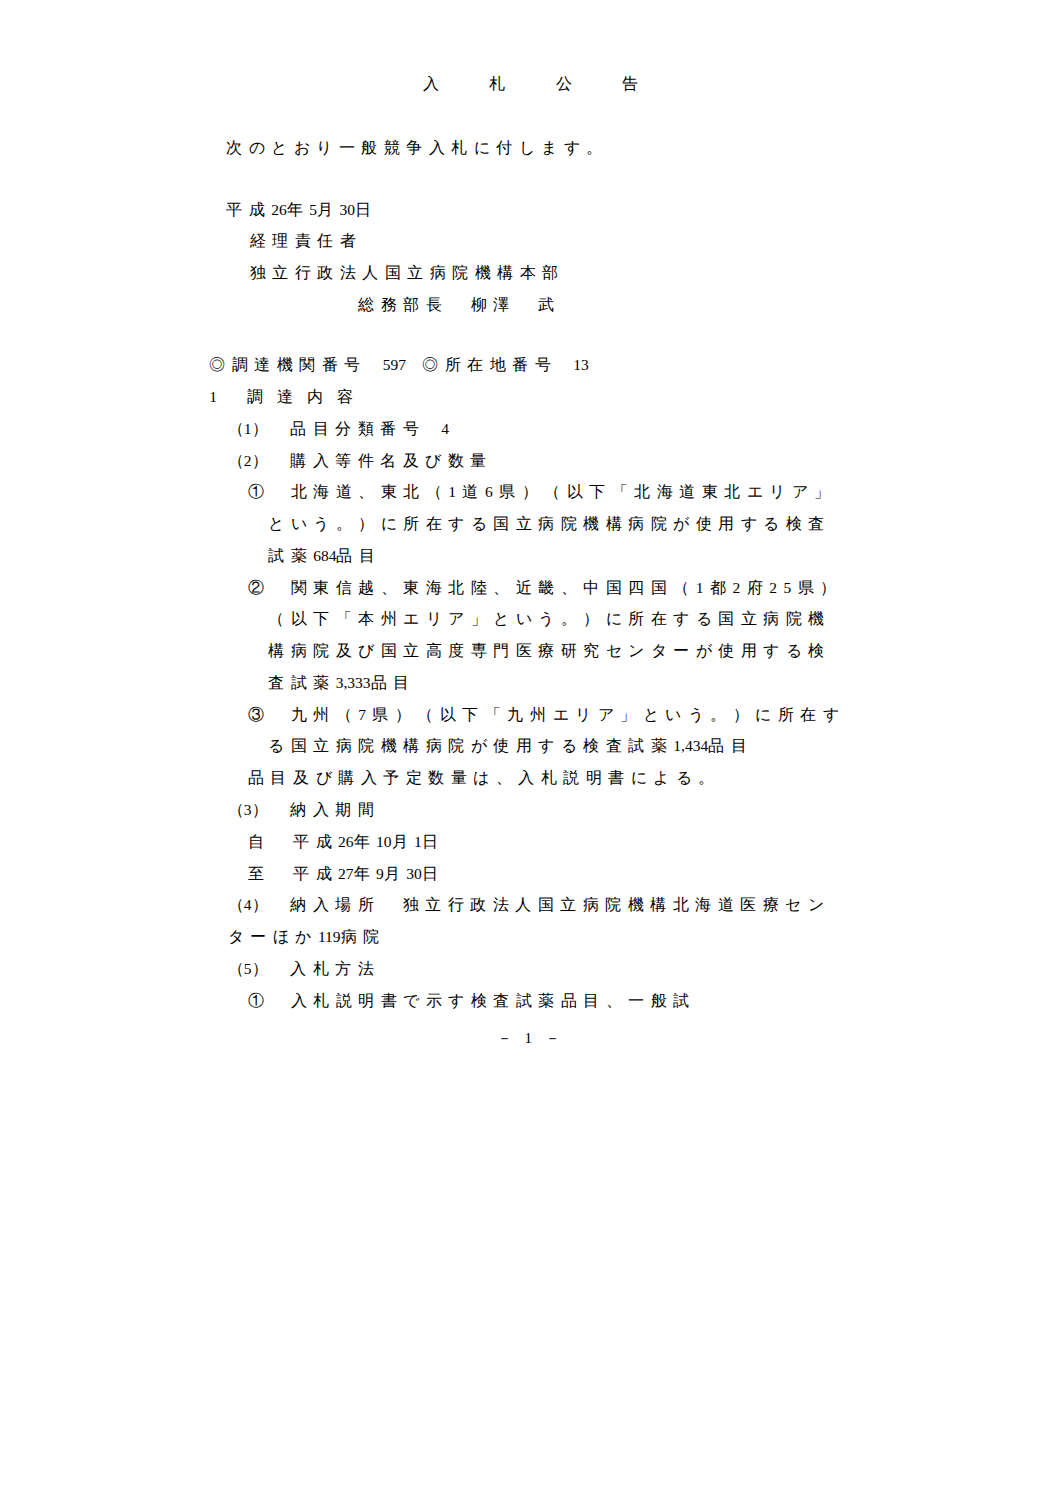入　札　公　告
次のとおり一般競争入札に付します。
平成26年5月30日
経理責任者
独立行政法人国立病院機構本部
総務部長　柳澤　武
◎調達機関番号　597　◎所在地番号　13
1　調達内容
（1）　品目分類番号　4
（2）　購入等件名及び数量
①　北海道、東北（1道6県）（以下「北海道東北エリア」という。）に所在する国立病院機構病院が使用する検査試薬684品目
②　関東信越、東海北陸、近畿、中国四国（1都2府25県）（以下「本州エリア」という。）に所在する国立病院機構病院及び国立高度専門医療研究センターが使用する検査試薬3,333品目
③　九州（7県）（以下「九州エリア」という。）に所在する国立病院機構病院が使用する検査試薬1,434品目
品目及び購入予定数量は、入札説明書による。
（3）　納入期間
自　平成26年10月1日
至　平成27年9月30日
（4）　納入場所　独立行政法人国立病院機構北海道医療センターほか119病院
（5）　入札方法
①　入札説明書で示す検査試薬品目、一般試
－ 1 －